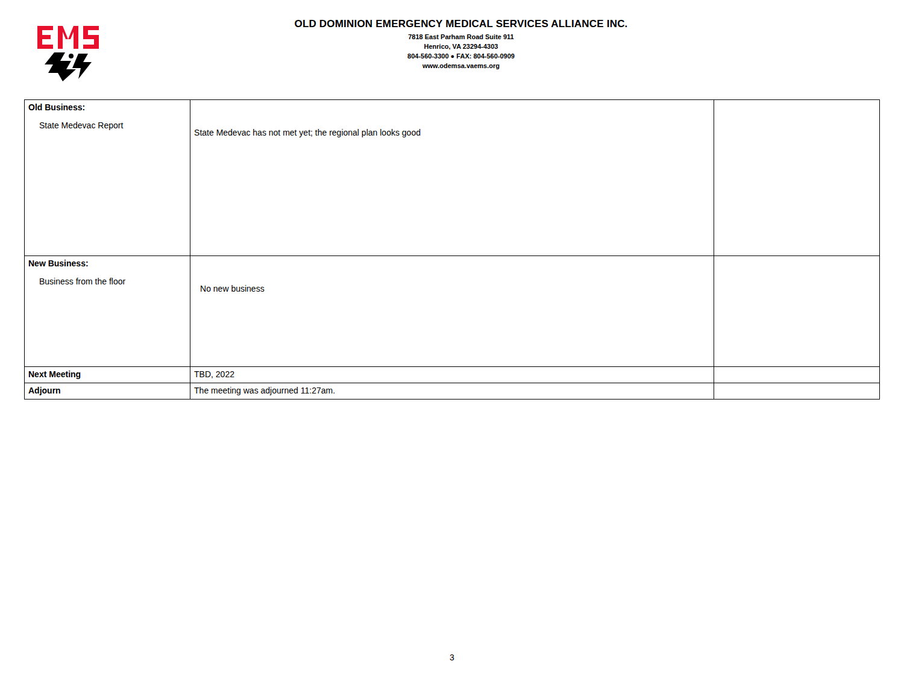OLD DOMINION EMERGENCY MEDICAL SERVICES ALLIANCE INC.
7818 East Parham Road Suite 911
Henrico, VA 23294-4303
804-560-3300 ● FAX: 804-560-0909
www.odemsa.vaems.org
| Old Business: State Medevac Report | State Medevac has not met yet; the regional plan looks good | |
| New Business: Business from the floor | No new business | |
| Next Meeting | TBD, 2022 | |
| Adjourn | The meeting was adjourned 11:27am. | |
3